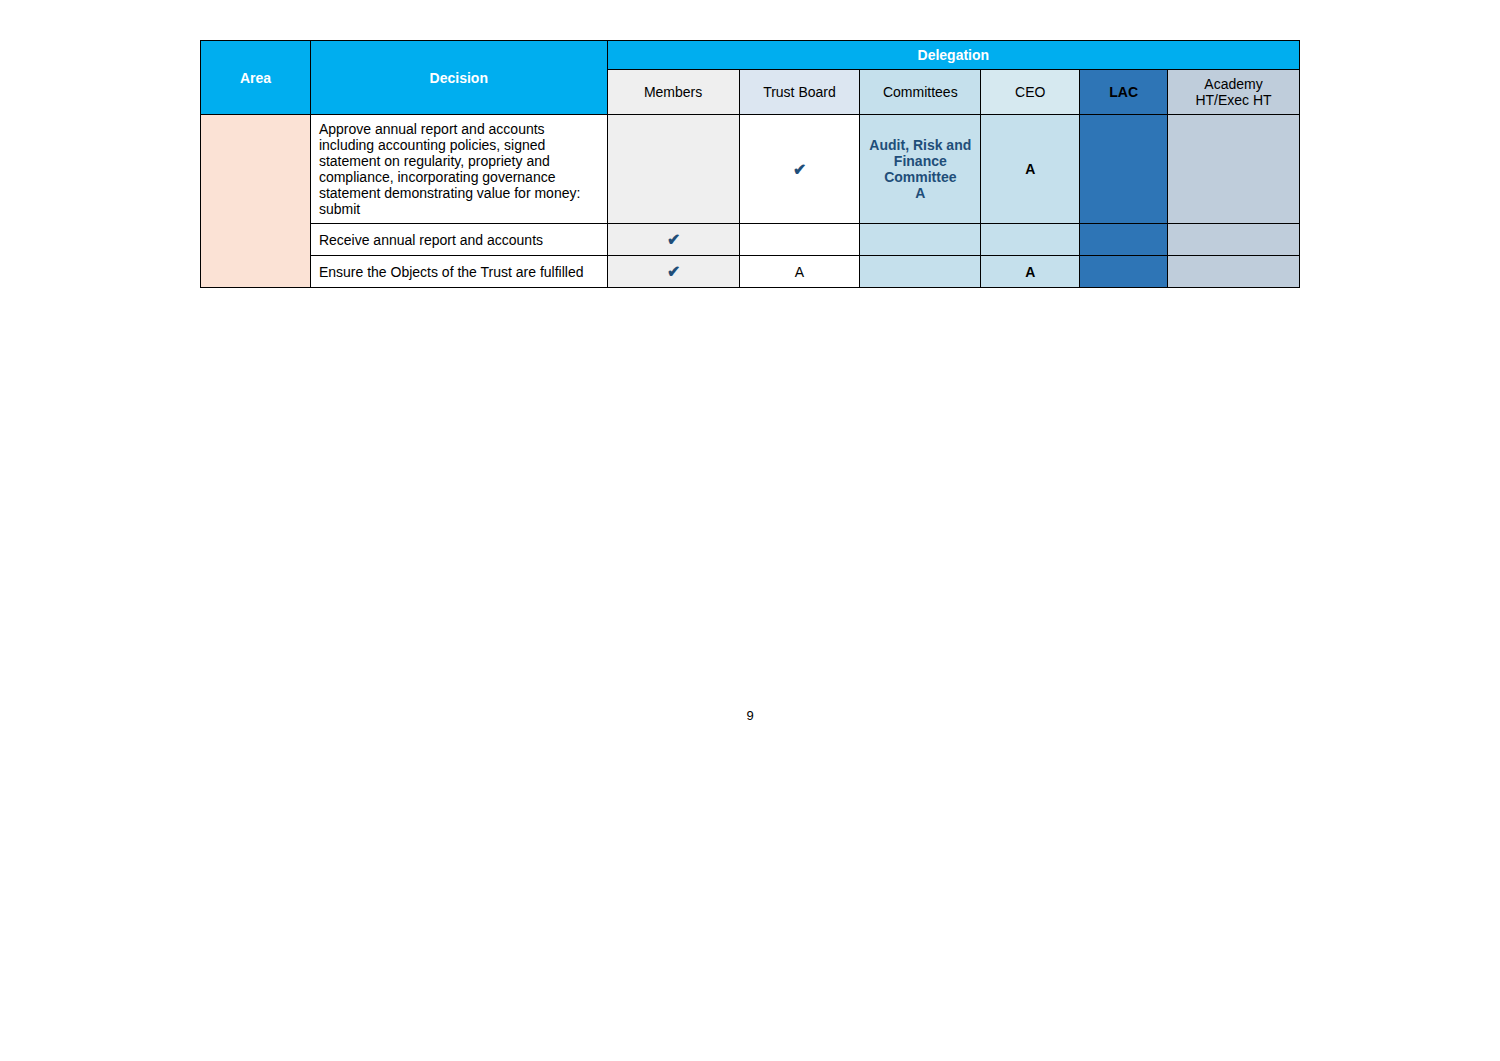| Area | Decision | Delegation |
| --- | --- | --- |
| Members | Trust Board | Committees | CEO | LAC | Academy HT/Exec HT |
| | Approve annual report and accounts including accounting policies, signed statement on regularity, propriety and compliance, incorporating governance statement demonstrating value for money: submit | | ✔ | Audit, Risk and Finance Committee A | A | | |
| Receive annual report and accounts | ✔ | | | | | |
| Ensure the Objects of the Trust are fulfilled | ✔ | A | | A | | |
9